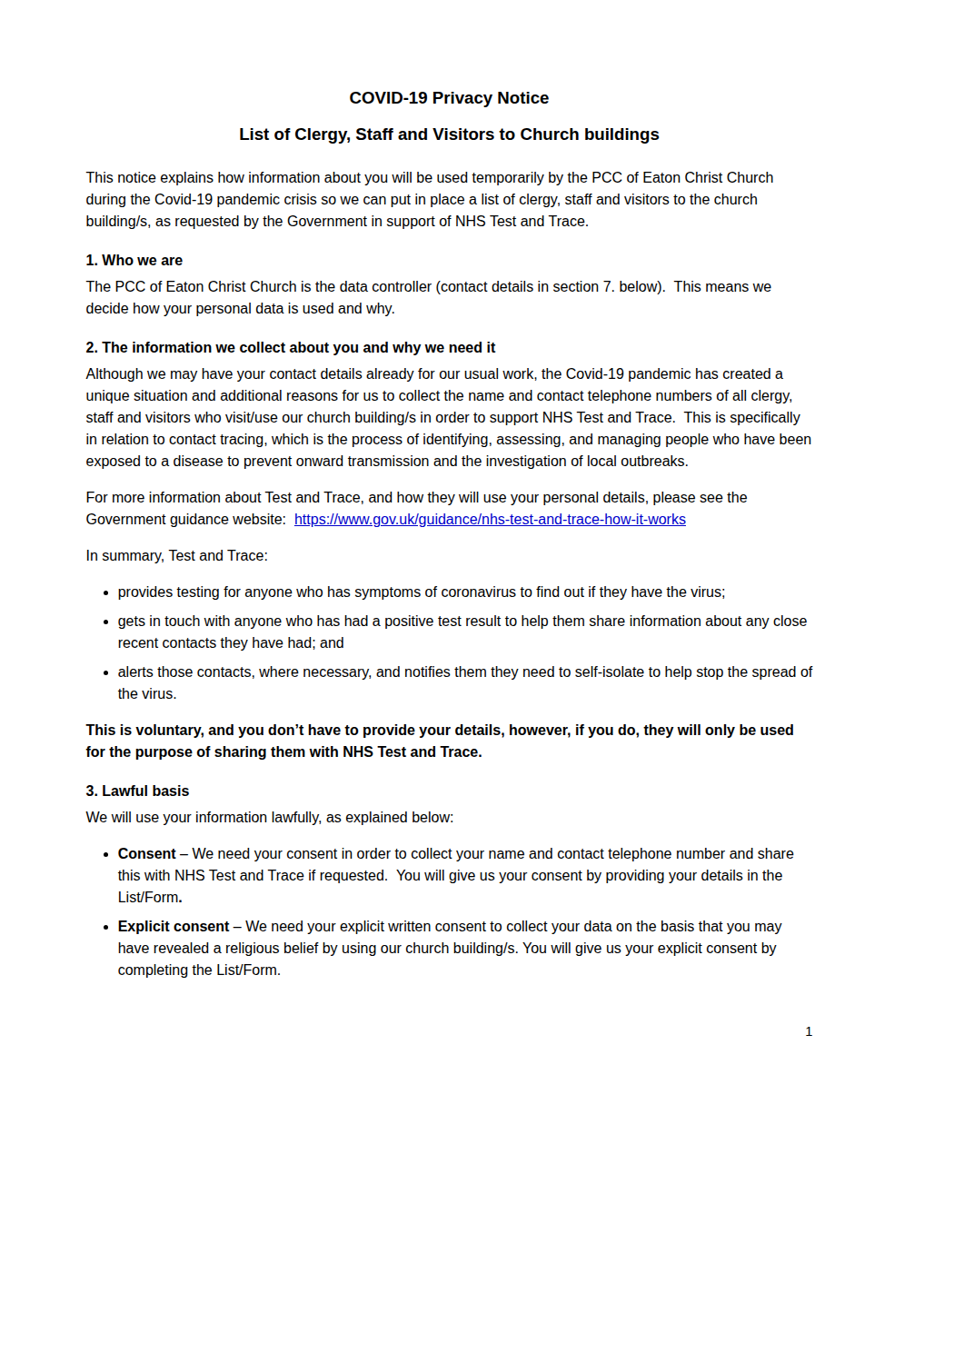COVID-19 Privacy Notice
List of Clergy, Staff and Visitors to Church buildings
This notice explains how information about you will be used temporarily by the PCC of Eaton Christ Church during the Covid-19 pandemic crisis so we can put in place a list of clergy, staff and visitors to the church building/s, as requested by the Government in support of NHS Test and Trace.
1. Who we are
The PCC of Eaton Christ Church is the data controller (contact details in section 7. below). This means we decide how your personal data is used and why.
2. The information we collect about you and why we need it
Although we may have your contact details already for our usual work, the Covid-19 pandemic has created a unique situation and additional reasons for us to collect the name and contact telephone numbers of all clergy, staff and visitors who visit/use our church building/s in order to support NHS Test and Trace. This is specifically in relation to contact tracing, which is the process of identifying, assessing, and managing people who have been exposed to a disease to prevent onward transmission and the investigation of local outbreaks.
For more information about Test and Trace, and how they will use your personal details, please see the Government guidance website: https://www.gov.uk/guidance/nhs-test-and-trace-how-it-works
In summary, Test and Trace:
provides testing for anyone who has symptoms of coronavirus to find out if they have the virus;
gets in touch with anyone who has had a positive test result to help them share information about any close recent contacts they have had; and
alerts those contacts, where necessary, and notifies them they need to self-isolate to help stop the spread of the virus.
This is voluntary, and you don’t have to provide your details, however, if you do, they will only be used for the purpose of sharing them with NHS Test and Trace.
3. Lawful basis
We will use your information lawfully, as explained below:
Consent – We need your consent in order to collect your name and contact telephone number and share this with NHS Test and Trace if requested. You will give us your consent by providing your details in the List/Form.
Explicit consent – We need your explicit written consent to collect your data on the basis that you may have revealed a religious belief by using our church building/s. You will give us your explicit consent by completing the List/Form.
1